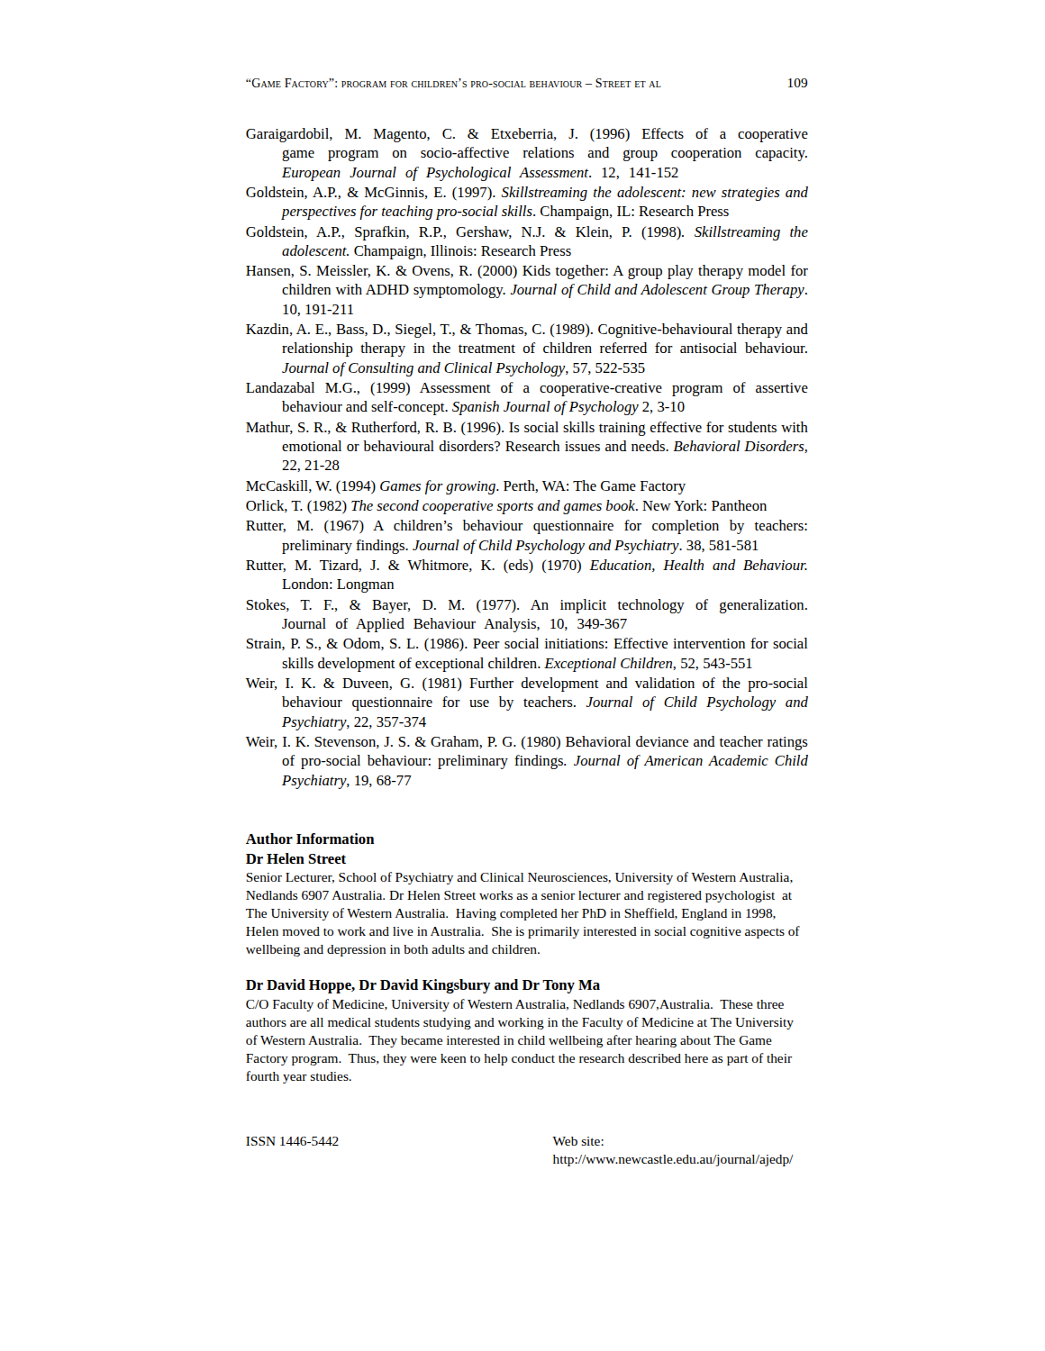“Game Factory”: program for children’s pro-social behaviour – Street et al 109
Garaigardobil, M. Magento, C. & Etxeberria, J. (1996) Effects of a cooperative game program on socio-affective relations and group cooperation capacity. European Journal of Psychological Assessment. 12, 141-152
Goldstein, A.P., & McGinnis, E. (1997). Skillstreaming the adolescent: new strategies and perspectives for teaching pro-social skills. Champaign, IL: Research Press
Goldstein, A.P., Sprafkin, R.P., Gershaw, N.J. & Klein, P. (1998). Skillstreaming the adolescent. Champaign, Illinois: Research Press
Hansen, S. Meissler, K. & Ovens, R. (2000) Kids together: A group play therapy model for children with ADHD symptomology. Journal of Child and Adolescent Group Therapy. 10, 191-211
Kazdin, A. E., Bass, D., Siegel, T., & Thomas, C. (1989). Cognitive-behavioural therapy and relationship therapy in the treatment of children referred for antisocial behaviour. Journal of Consulting and Clinical Psychology, 57, 522-535
Landazabal M.G., (1999) Assessment of a cooperative-creative program of assertive behaviour and self-concept. Spanish Journal of Psychology 2, 3-10
Mathur, S. R., & Rutherford, R. B. (1996). Is social skills training effective for students with emotional or behavioural disorders? Research issues and needs. Behavioral Disorders, 22, 21-28
McCaskill, W. (1994) Games for growing. Perth, WA: The Game Factory
Orlick, T. (1982) The second cooperative sports and games book. New York: Pantheon
Rutter, M. (1967) A children’s behaviour questionnaire for completion by teachers: preliminary findings. Journal of Child Psychology and Psychiatry. 38, 581-581
Rutter, M. Tizard, J. & Whitmore, K. (eds) (1970) Education, Health and Behaviour. London: Longman
Stokes, T. F., & Bayer, D. M. (1977). An implicit technology of generalization. Journal of Applied Behaviour Analysis, 10, 349-367
Strain, P. S., & Odom, S. L. (1986). Peer social initiations: Effective intervention for social skills development of exceptional children. Exceptional Children, 52, 543-551
Weir, I. K. & Duveen, G. (1981) Further development and validation of the pro-social behaviour questionnaire for use by teachers. Journal of Child Psychology and Psychiatry, 22, 357-374
Weir, I. K. Stevenson, J. S. & Graham, P. G. (1980) Behavioral deviance and teacher ratings of pro-social behaviour: preliminary findings. Journal of American Academic Child Psychiatry, 19, 68-77
Author Information
Dr Helen Street
Senior Lecturer, School of Psychiatry and Clinical Neurosciences, University of Western Australia, Nedlands 6907 Australia. Dr Helen Street works as a senior lecturer and registered psychologist at The University of Western Australia. Having completed her PhD in Sheffield, England in 1998, Helen moved to work and live in Australia. She is primarily interested in social cognitive aspects of wellbeing and depression in both adults and children.
Dr David Hoppe, Dr David Kingsbury and Dr Tony Ma
C/O Faculty of Medicine, University of Western Australia, Nedlands 6907,Australia. These three authors are all medical students studying and working in the Faculty of Medicine at The University of Western Australia. They became interested in child wellbeing after hearing about The Game Factory program. Thus, they were keen to help conduct the research described here as part of their fourth year studies.
ISSN 1446-5442 Web site: http://www.newcastle.edu.au/journal/ajedp/